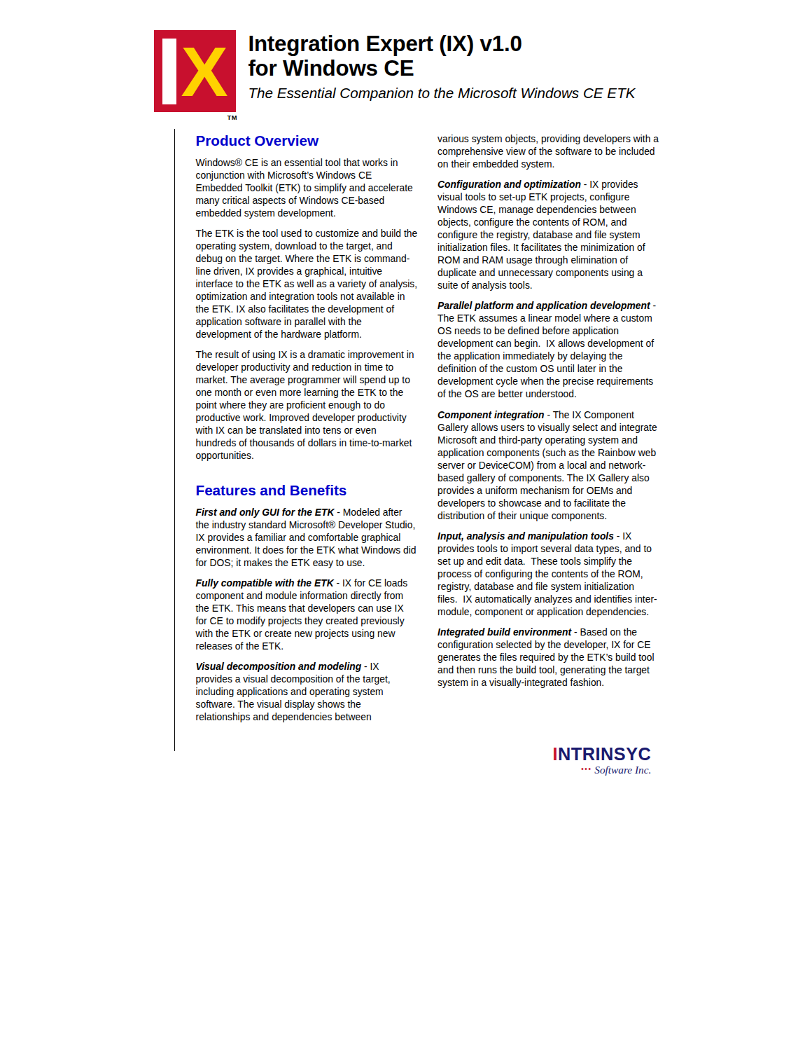X
TM
Integration Expert (IX) v1.0
for Windows CE
The Essential Companion to the Microsoft Windows CE ETK
Product Overview
Windows® CE is an essential tool that works in conjunction with Microsoft’s Windows CE Embedded Toolkit (ETK) to simplify and accelerate many critical aspects of Windows CE-based embedded system development.
The ETK is the tool used to customize and build the operating system, download to the target, and debug on the target. Where the ETK is command-line driven, IX provides a graphical, intuitive interface to the ETK as well as a variety of analysis, optimization and integration tools not available in the ETK. IX also facilitates the development of application software in parallel with the development of the hardware platform.
The result of using IX is a dramatic improvement in developer productivity and reduction in time to market. The average programmer will spend up to one month or even more learning the ETK to the point where they are proficient enough to do productive work. Improved developer productivity with IX can be translated into tens or even hundreds of thousands of dollars in time-to-market opportunities.
Features and Benefits
First and only GUI for the ETK - Modeled after the industry standard Microsoft® Developer Studio, IX provides a familiar and comfortable graphical environment. It does for the ETK what Windows did for DOS; it makes the ETK easy to use.
Fully compatible with the ETK - IX for CE loads component and module information directly from the ETK. This means that developers can use IX for CE to modify projects they created previously with the ETK or create new projects using new releases of the ETK.
Visual decomposition and modeling - IX provides a visual decomposition of the target, including applications and operating system software. The visual display shows the relationships and dependencies between
various system objects, providing developers with a comprehensive view of the software to be included on their embedded system.
Configuration and optimization - IX provides visual tools to set-up ETK projects, configure Windows CE, manage dependencies between objects, configure the contents of ROM, and configure the registry, database and file system initialization files. It facilitates the minimization of ROM and RAM usage through elimination of duplicate and unnecessary components using a suite of analysis tools.
Parallel platform and application development - The ETK assumes a linear model where a custom OS needs to be defined before application development can begin. IX allows development of the application immediately by delaying the definition of the custom OS until later in the development cycle when the precise requirements of the OS are better understood.
Component integration - The IX Component Gallery allows users to visually select and integrate Microsoft and third-party operating system and application components (such as the Rainbow web server or DeviceCOM) from a local and network-based gallery of components. The IX Gallery also provides a uniform mechanism for OEMs and developers to showcase and to facilitate the distribution of their unique components.
Input, analysis and manipulation tools - IX provides tools to import several data types, and to set up and edit data. These tools simplify the process of configuring the contents of the ROM, registry, database and file system initialization files. IX automatically analyzes and identifies inter-module, component or application dependencies.
Integrated build environment - Based on the configuration selected by the developer, IX for CE generates the files required by the ETK’s build tool and then runs the build tool, generating the target system in a visually-integrated fashion.
INTRINSYC
•••Software Inc.